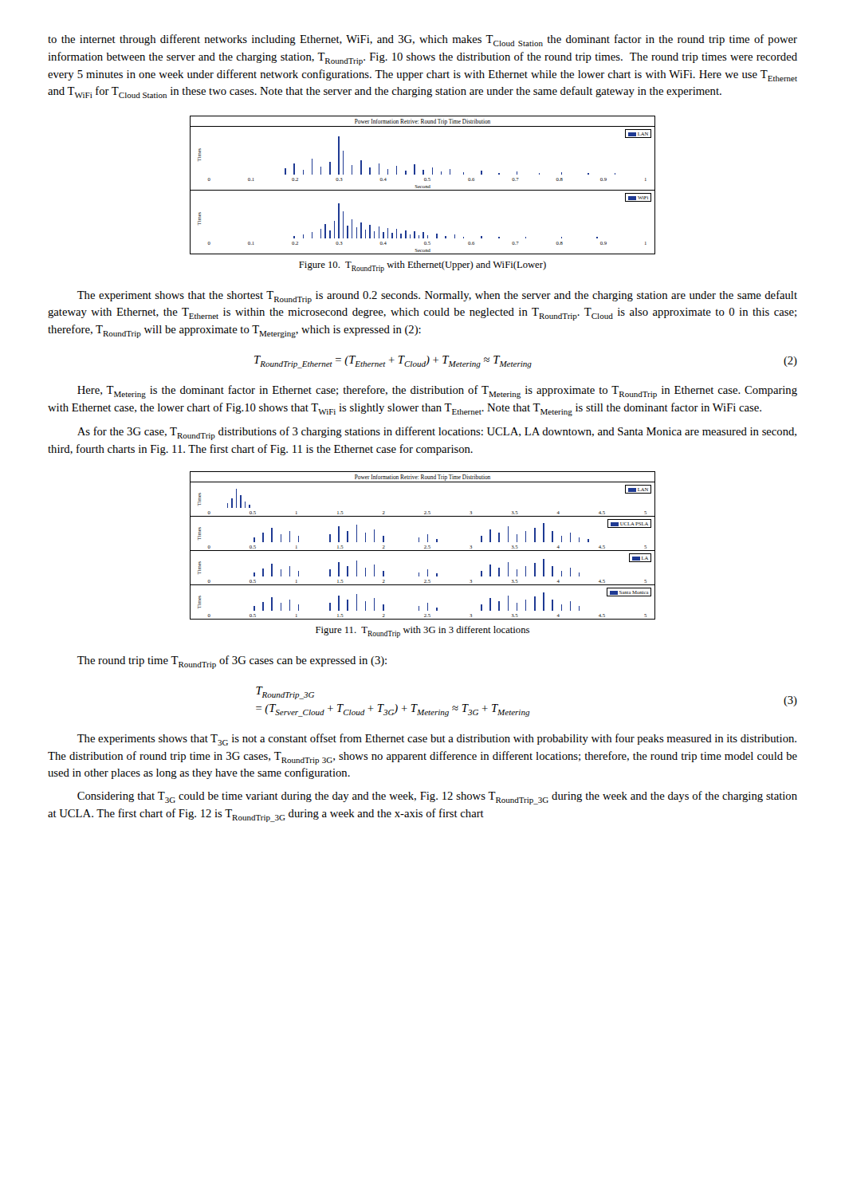to the internet through different networks including Ethernet, WiFi, and 3G, which makes TCloud Station the dominant factor in the round trip time of power information between the server and the charging station, TRoundTrip. Fig. 10 shows the distribution of the round trip times. The round trip times were recorded every 5 minutes in one week under different network configurations. The upper chart is with Ethernet while the lower chart is with WiFi. Here we use TEthernet and TWiFi for TCloud Station in these two cases. Note that the server and the charging station are under the same default gateway in the experiment.
Power Information Retrive: Round Trip Time Distribution
LAN
Times
00.10.20.30.40.50.60.70.80.91
Second
WiFi
Times
00.10.20.30.40.50.60.70.80.91
Second
Figure 10. TRoundTrip with Ethernet(Upper) and WiFi(Lower)
The experiment shows that the shortest TRoundTrip is around 0.2 seconds. Normally, when the server and the charging station are under the same default gateway with Ethernet, the TEthernet is within the microsecond degree, which could be neglected in TRoundTrip. TCloud is also approximate to 0 in this case; therefore, TRoundTrip will be approximate to TMeterging, which is expressed in (2):
TRoundTrip_Ethernet = (TEthernet + TCloud) + TMetering ≈ TMetering
(2)
Here, TMetering is the dominant factor in Ethernet case; therefore, the distribution of TMetering is approximate to TRoundTrip in Ethernet case. Comparing with Ethernet case, the lower chart of Fig.10 shows that TWiFi is slightly slower than TEthernet. Note that TMetering is still the dominant factor in WiFi case.
As for the 3G case, TRoundTrip distributions of 3 charging stations in different locations: UCLA, LA downtown, and Santa Monica are measured in second, third, fourth charts in Fig. 11. The first chart of Fig. 11 is the Ethernet case for comparison.
Power Information Retrive: Round Trip Time Distribution
LAN
Times
00.511.522.533.544.55
UCLA PSLA
Times
00.511.522.533.544.55
LA
Times
00.511.522.533.544.55
Santa Monica
Times
00.511.522.533.544.55
Figure 11. TRoundTrip with 3G in 3 different locations
The round trip time TRoundTrip of 3G cases can be expressed in (3):
TRoundTrip_3G
= (TServer_Cloud + TCloud + T3G) + TMetering ≈ T3G + TMetering
(3)
The experiments shows that T3G is not a constant offset from Ethernet case but a distribution with probability with four peaks measured in its distribution. The distribution of round trip time in 3G cases, TRoundTrip 3G, shows no apparent difference in different locations; therefore, the round trip time model could be used in other places as long as they have the same configuration.
Considering that T3G could be time variant during the day and the week, Fig. 12 shows TRoundTrip_3G during the week and the days of the charging station at UCLA. The first chart of Fig. 12 is TRoundTrip_3G during a week and the x-axis of first chart